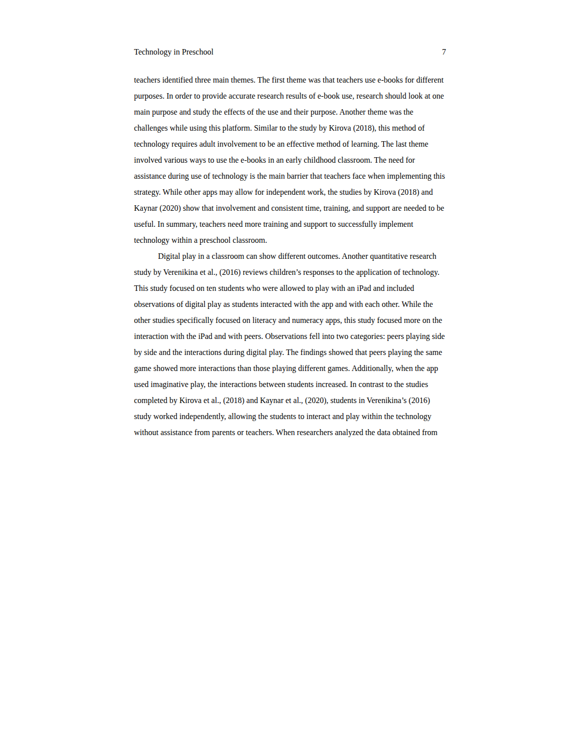Technology in Preschool 7
teachers identified three main themes. The first theme was that teachers use e-books for different purposes. In order to provide accurate research results of e-book use, research should look at one main purpose and study the effects of the use and their purpose. Another theme was the challenges while using this platform. Similar to the study by Kirova (2018), this method of technology requires adult involvement to be an effective method of learning. The last theme involved various ways to use the e-books in an early childhood classroom. The need for assistance during use of technology is the main barrier that teachers face when implementing this strategy. While other apps may allow for independent work, the studies by Kirova (2018) and Kaynar (2020) show that involvement and consistent time, training, and support are needed to be useful. In summary, teachers need more training and support to successfully implement technology within a preschool classroom.
Digital play in a classroom can show different outcomes. Another quantitative research study by Verenikina et al., (2016) reviews children’s responses to the application of technology. This study focused on ten students who were allowed to play with an iPad and included observations of digital play as students interacted with the app and with each other. While the other studies specifically focused on literacy and numeracy apps, this study focused more on the interaction with the iPad and with peers. Observations fell into two categories: peers playing side by side and the interactions during digital play. The findings showed that peers playing the same game showed more interactions than those playing different games. Additionally, when the app used imaginative play, the interactions between students increased. In contrast to the studies completed by Kirova et al., (2018) and Kaynar et al., (2020), students in Verenikina’s (2016) study worked independently, allowing the students to interact and play within the technology without assistance from parents or teachers. When researchers analyzed the data obtained from